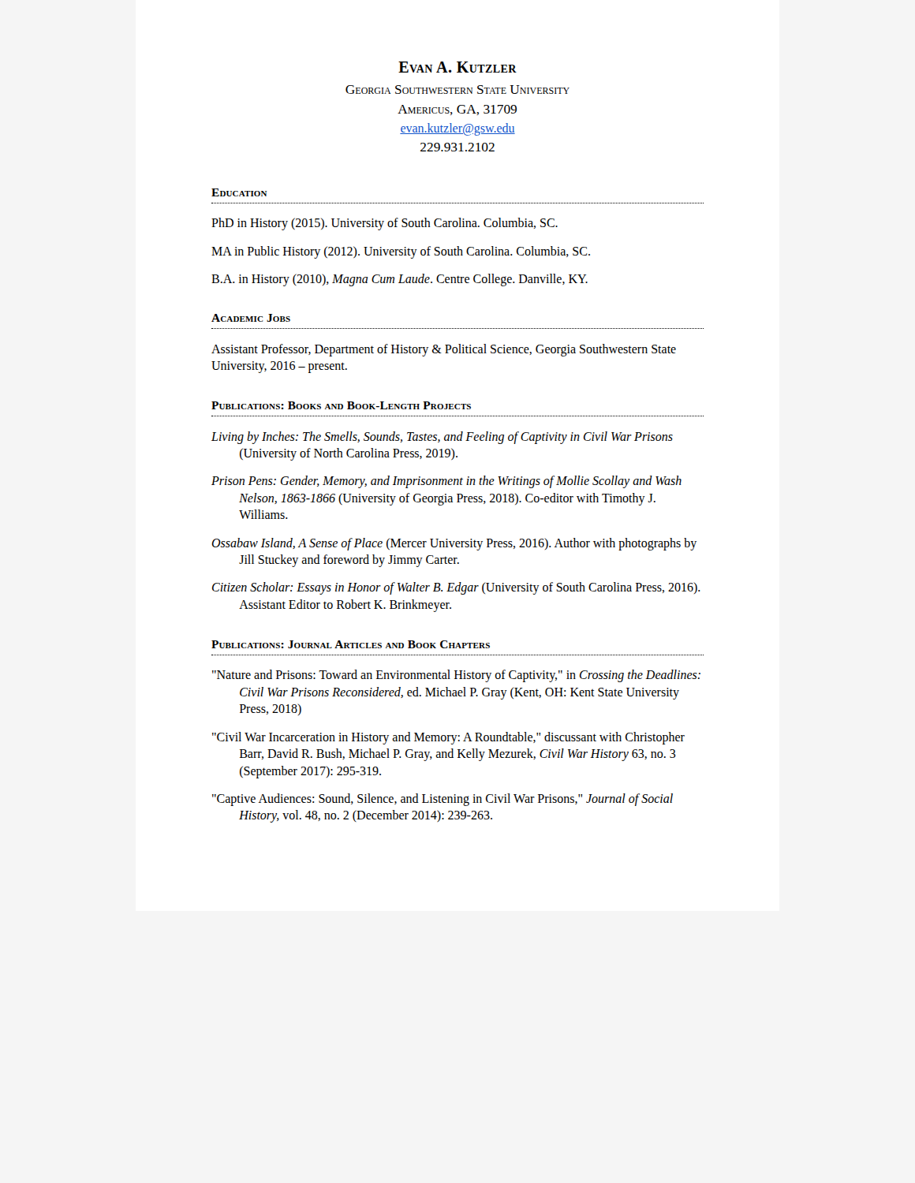Evan A. Kutzler
Georgia Southwestern State University
Americus, GA, 31709
evan.kutzler@gsw.edu
229.931.2102
Education
PhD in History (2015). University of South Carolina. Columbia, SC.
MA in Public History (2012). University of South Carolina. Columbia, SC.
B.A. in History (2010), Magna Cum Laude. Centre College. Danville, KY.
Academic Jobs
Assistant Professor, Department of History & Political Science, Georgia Southwestern State University, 2016 – present.
Publications: Books and Book-Length Projects
Living by Inches: The Smells, Sounds, Tastes, and Feeling of Captivity in Civil War Prisons (University of North Carolina Press, 2019).
Prison Pens: Gender, Memory, and Imprisonment in the Writings of Mollie Scollay and Wash Nelson, 1863-1866 (University of Georgia Press, 2018). Co-editor with Timothy J. Williams.
Ossabaw Island, A Sense of Place (Mercer University Press, 2016). Author with photographs by Jill Stuckey and foreword by Jimmy Carter.
Citizen Scholar: Essays in Honor of Walter B. Edgar (University of South Carolina Press, 2016). Assistant Editor to Robert K. Brinkmeyer.
Publications: Journal Articles and Book Chapters
"Nature and Prisons: Toward an Environmental History of Captivity," in Crossing the Deadlines: Civil War Prisons Reconsidered, ed. Michael P. Gray (Kent, OH: Kent State University Press, 2018)
"Civil War Incarceration in History and Memory: A Roundtable," discussant with Christopher Barr, David R. Bush, Michael P. Gray, and Kelly Mezurek, Civil War History 63, no. 3 (September 2017): 295-319.
"Captive Audiences: Sound, Silence, and Listening in Civil War Prisons," Journal of Social History, vol. 48, no. 2 (December 2014): 239-263.